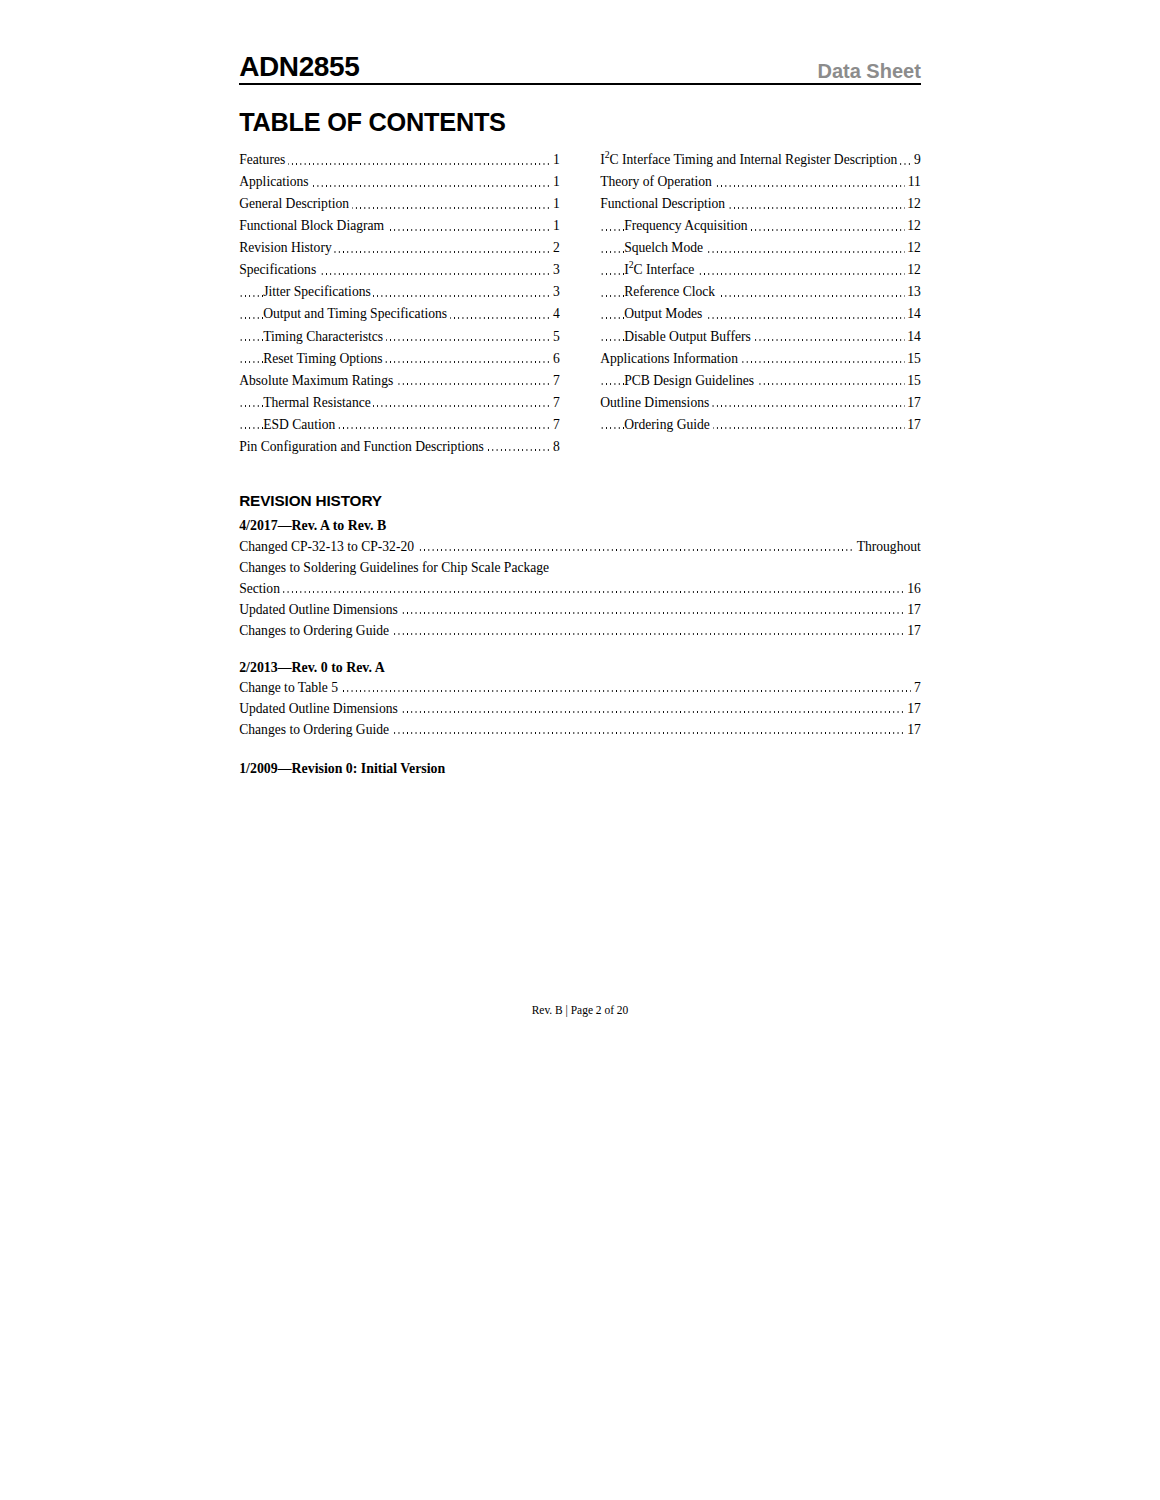ADN2855
Data Sheet
TABLE OF CONTENTS
Features 1
Applications 1
General Description 1
Functional Block Diagram 1
Revision History 2
Specifications 3
Jitter Specifications 3
Output and Timing Specifications 4
Timing Characteristcs 5
Reset Timing Options 6
Absolute Maximum Ratings 7
Thermal Resistance 7
ESD Caution 7
Pin Configuration and Function Descriptions 8
I2C Interface Timing and Internal Register Description 9
Theory of Operation 11
Functional Description 12
Frequency Acquisition 12
Squelch Mode 12
I2C Interface 12
Reference Clock 13
Output Modes 14
Disable Output Buffers 14
Applications Information 15
PCB Design Guidelines 15
Outline Dimensions 17
Ordering Guide 17
REVISION HISTORY
4/2017—Rev. A to Rev. B
Changed CP-32-13 to CP-32-20 Throughout
Changes to Soldering Guidelines for Chip Scale Package
Section 16
Updated Outline Dimensions 17
Changes to Ordering Guide 17
2/2013—Rev. 0 to Rev. A
Change to Table 57
Updated Outline Dimensions 17
Changes to Ordering Guide 17
1/2009—Revision 0: Initial Version
Rev. B | Page 2 of 20